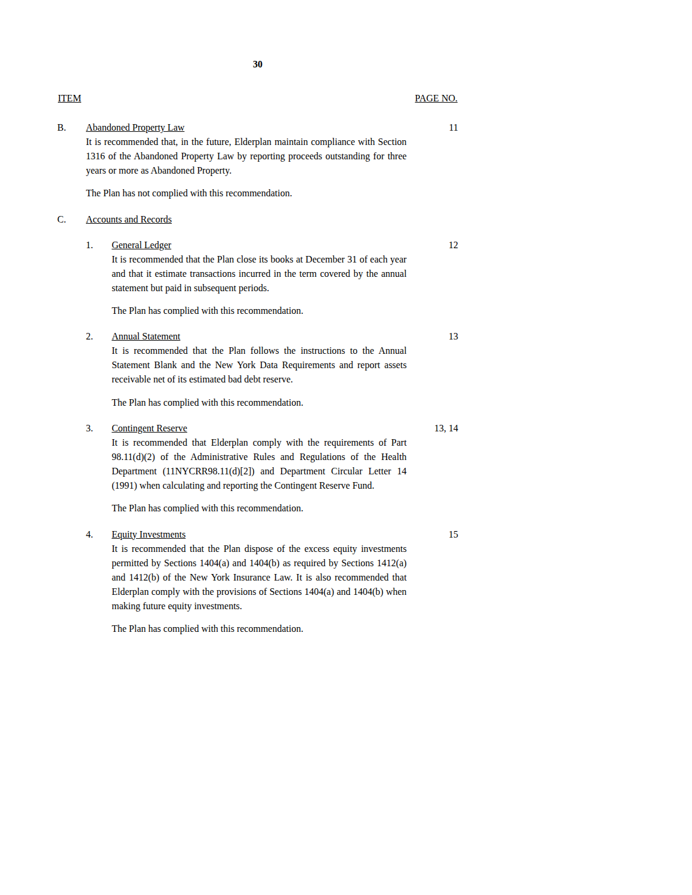30
| ITEM | PAGE NO. |
| B. | Abandoned Property Law It is recommended that, in the future, Elderplan maintain compliance with Section 1316 of the Abandoned Property Law by reporting proceeds outstanding for three years or more as Abandoned Property. The Plan has not complied with this recommendation. | 11 |
| C. | Accounts and Records | |
| | 1. | General Ledger It is recommended that the Plan close its books at December 31 of each year and that it estimate transactions incurred in the term covered by the annual statement but paid in subsequent periods. The Plan has complied with this recommendation. | 12 |
| | 2. | Annual Statement It is recommended that the Plan follows the instructions to the Annual Statement Blank and the New York Data Requirements and report assets receivable net of its estimated bad debt reserve. The Plan has complied with this recommendation. | 13 |
| | 3. | Contingent Reserve It is recommended that Elderplan comply with the requirements of Part 98.11(d)(2) of the Administrative Rules and Regulations of the Health Department (11NYCRR98.11(d)[2]) and Department Circular Letter 14 (1991) when calculating and reporting the Contingent Reserve Fund. The Plan has complied with this recommendation. | 13, 14 |
| | 4. | Equity Investments It is recommended that the Plan dispose of the excess equity investments permitted by Sections 1404(a) and 1404(b) as required by Sections 1412(a) and 1412(b) of the New York Insurance Law. It is also recommended that Elderplan comply with the provisions of Sections 1404(a) and 1404(b) when making future equity investments. The Plan has complied with this recommendation. | 15 |